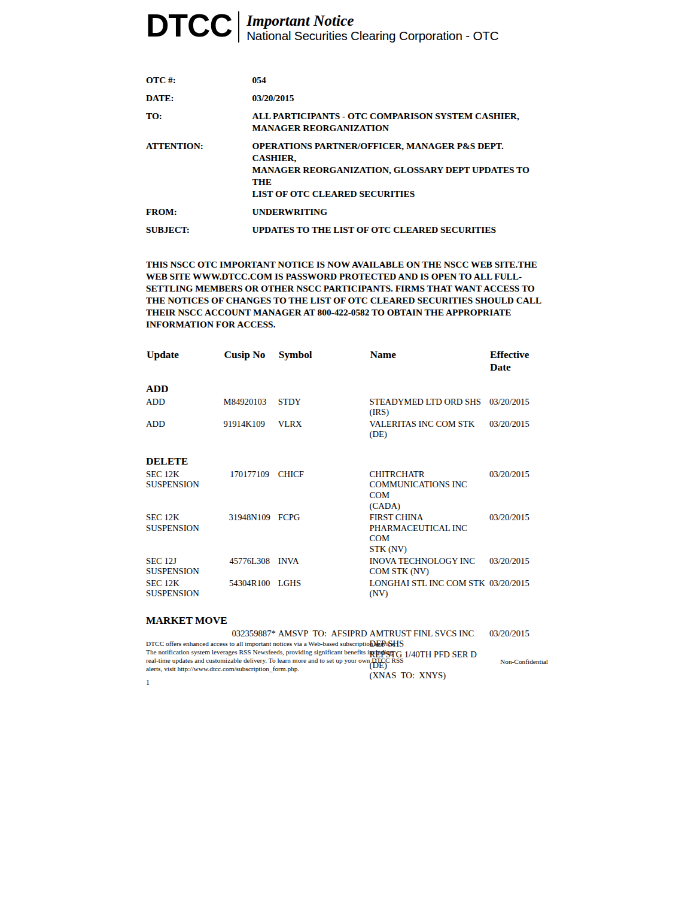DTCC
Important Notice
National Securities Clearing Corporation - OTC
| OTC #: | 054 |
| DATE: | 03/20/2015 |
| TO: | ALL PARTICIPANTS - OTC COMPARISON SYSTEM CASHIER, MANAGER REORGANIZATION |
| ATTENTION: | OPERATIONS PARTNER/OFFICER, MANAGER P&S DEPT. CASHIER, MANAGER REORGANIZATION, GLOSSARY DEPT UPDATES TO THE LIST OF OTC CLEARED SECURITIES |
| FROM: | UNDERWRITING |
| SUBJECT: | UPDATES TO THE LIST OF OTC CLEARED SECURITIES |
THIS NSCC OTC IMPORTANT NOTICE IS NOW AVAILABLE ON THE NSCC WEB SITE.THE WEB SITE WWW.DTCC.COM IS PASSWORD PROTECTED AND IS OPEN TO ALL FULL-SETTLING MEMBERS OR OTHER NSCC PARTICIPANTS. FIRMS THAT WANT ACCESS TO THE NOTICES OF CHANGES TO THE LIST OF OTC CLEARED SECURITIES SHOULD CALL THEIR NSCC ACCOUNT MANAGER AT 800-422-0582 TO OBTAIN THE APPROPRIATE INFORMATION FOR ACCESS.
| Update | Cusip No | Symbol | Name | Effective Date |
| --- | --- | --- | --- | --- |
| ADD |
| ADD | M84920103 | STDY | STEADYMED LTD ORD SHS (IRS) | 03/20/2015 |
| ADD | 91914K109 | VLRX | VALERITAS INC COM STK (DE) | 03/20/2015 |
| DELETE |
| SEC 12K SUSPENSION | 170177109 | CHICF | CHITRCHATR COMMUNICATIONS INC COM (CADA) | 03/20/2015 |
| SEC 12K SUSPENSION | 31948N109 | FCPG | FIRST CHINA PHARMACEUTICAL INC COM STK (NV) | 03/20/2015 |
| SEC 12J SUSPENSION | 45776L308 | INVA | INOVA TECHNOLOGY INC COM STK (NV) | 03/20/2015 |
| SEC 12K SUSPENSION | 54304R100 | LGHS | LONGHAI STL INC COM STK (NV) | 03/20/2015 |
| MARKET MOVE |
| | 032359887* | AMSVP TO: AFSIPRD | AMTRUST FINL SVCS INC DEP SHS REPSTG 1/40TH PFD SER D (DE) (XNAS TO: XNYS) | 03/20/2015 |
DTCC offers enhanced access to all important notices via a Web-based subscription service.
The notification system leverages RSS Newsfeeds, providing significant benefits including
real-time updates and customizable delivery. To learn more and to set up your own DTCC RSS
alerts, visit http://www.dtcc.com/subscription_form.php. Non-Confidential
1